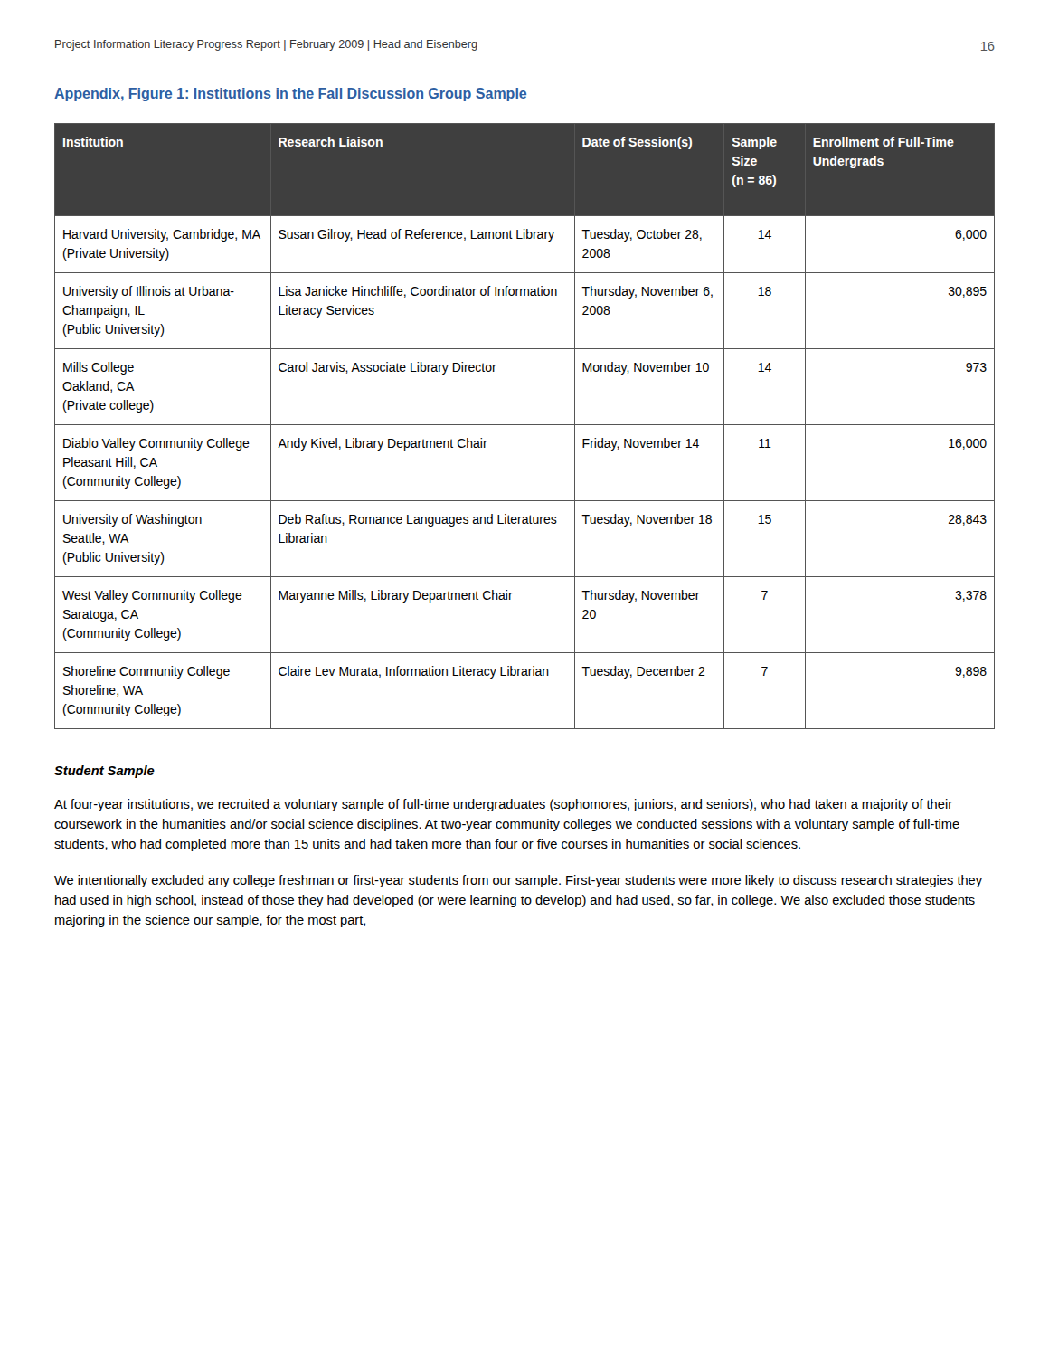Project Information Literacy Progress Report | February 2009 | Head and Eisenberg
16
Appendix, Figure 1: Institutions in the Fall Discussion Group Sample
| Institution | Research Liaison | Date of Session(s) | Sample Size (n = 86) | Enrollment of Full-Time Undergrads |
| --- | --- | --- | --- | --- |
| Harvard University, Cambridge, MA (Private University) | Susan Gilroy, Head of Reference, Lamont Library | Tuesday, October 28, 2008 | 14 | 6,000 |
| University of Illinois at Urbana-Champaign, IL (Public University) | Lisa Janicke Hinchliffe, Coordinator of Information Literacy Services | Thursday, November 6, 2008 | 18 | 30,895 |
| Mills College Oakland, CA (Private college) | Carol Jarvis, Associate Library Director | Monday, November 10 | 14 | 973 |
| Diablo Valley Community College Pleasant Hill, CA (Community College) | Andy Kivel, Library Department Chair | Friday, November 14 | 11 | 16,000 |
| University of Washington Seattle, WA (Public University) | Deb Raftus, Romance Languages and Literatures Librarian | Tuesday, November 18 | 15 | 28,843 |
| West Valley Community College Saratoga, CA (Community College) | Maryanne Mills, Library Department Chair | Thursday, November 20 | 7 | 3,378 |
| Shoreline Community College Shoreline, WA (Community College) | Claire Lev Murata, Information Literacy Librarian | Tuesday, December 2 | 7 | 9,898 |
Student Sample
At four-year institutions, we recruited a voluntary sample of full-time undergraduates (sophomores, juniors, and seniors), who had taken a majority of their coursework in the humanities and/or social science disciplines. At two-year community colleges we conducted sessions with a voluntary sample of full-time students, who had completed more than 15 units and had taken more than four or five courses in humanities or social sciences.
We intentionally excluded any college freshman or first-year students from our sample. First-year students were more likely to discuss research strategies they had used in high school, instead of those they had developed (or were learning to develop) and had used, so far, in college. We also excluded those students majoring in the science our sample, for the most part,